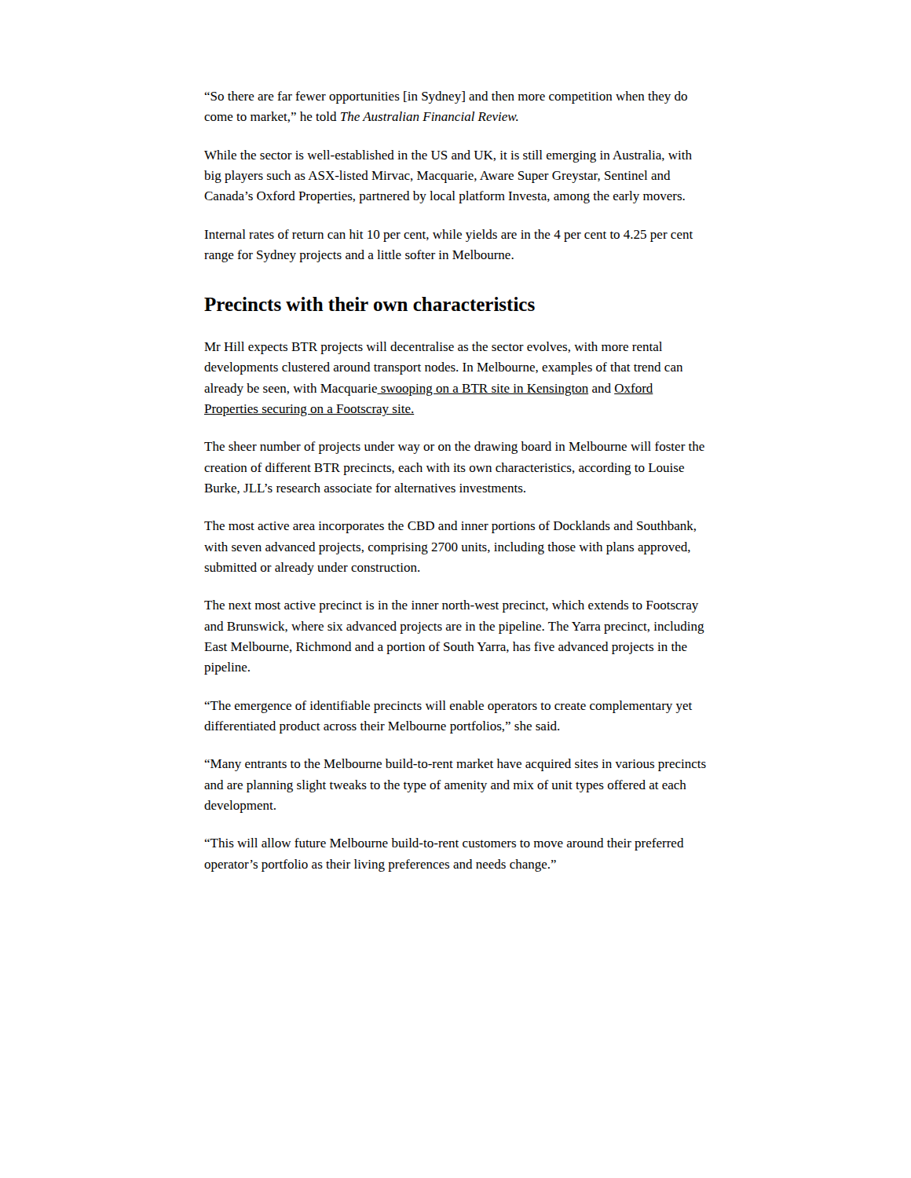“So there are far fewer opportunities [in Sydney] and then more competition when they do come to market,” he told The Australian Financial Review.
While the sector is well-established in the US and UK, it is still emerging in Australia, with big players such as ASX-listed Mirvac, Macquarie, Aware Super Greystar, Sentinel and Canada’s Oxford Properties, partnered by local platform Investa, among the early movers.
Internal rates of return can hit 10 per cent, while yields are in the 4 per cent to 4.25 per cent range for Sydney projects and a little softer in Melbourne.
Precincts with their own characteristics
Mr Hill expects BTR projects will decentralise as the sector evolves, with more rental developments clustered around transport nodes. In Melbourne, examples of that trend can already be seen, with Macquarie swooping on a BTR site in Kensington and Oxford Properties securing on a Footscray site.
The sheer number of projects under way or on the drawing board in Melbourne will foster the creation of different BTR precincts, each with its own characteristics, according to Louise Burke, JLL’s research associate for alternatives investments.
The most active area incorporates the CBD and inner portions of Docklands and Southbank, with seven advanced projects, comprising 2700 units, including those with plans approved, submitted or already under construction.
The next most active precinct is in the inner north-west precinct, which extends to Footscray and Brunswick, where six advanced projects are in the pipeline. The Yarra precinct, including East Melbourne, Richmond and a portion of South Yarra, has five advanced projects in the pipeline.
“The emergence of identifiable precincts will enable operators to create complementary yet differentiated product across their Melbourne portfolios,” she said.
“Many entrants to the Melbourne build-to-rent market have acquired sites in various precincts and are planning slight tweaks to the type of amenity and mix of unit types offered at each development.
“This will allow future Melbourne build-to-rent customers to move around their preferred operator’s portfolio as their living preferences and needs change.”